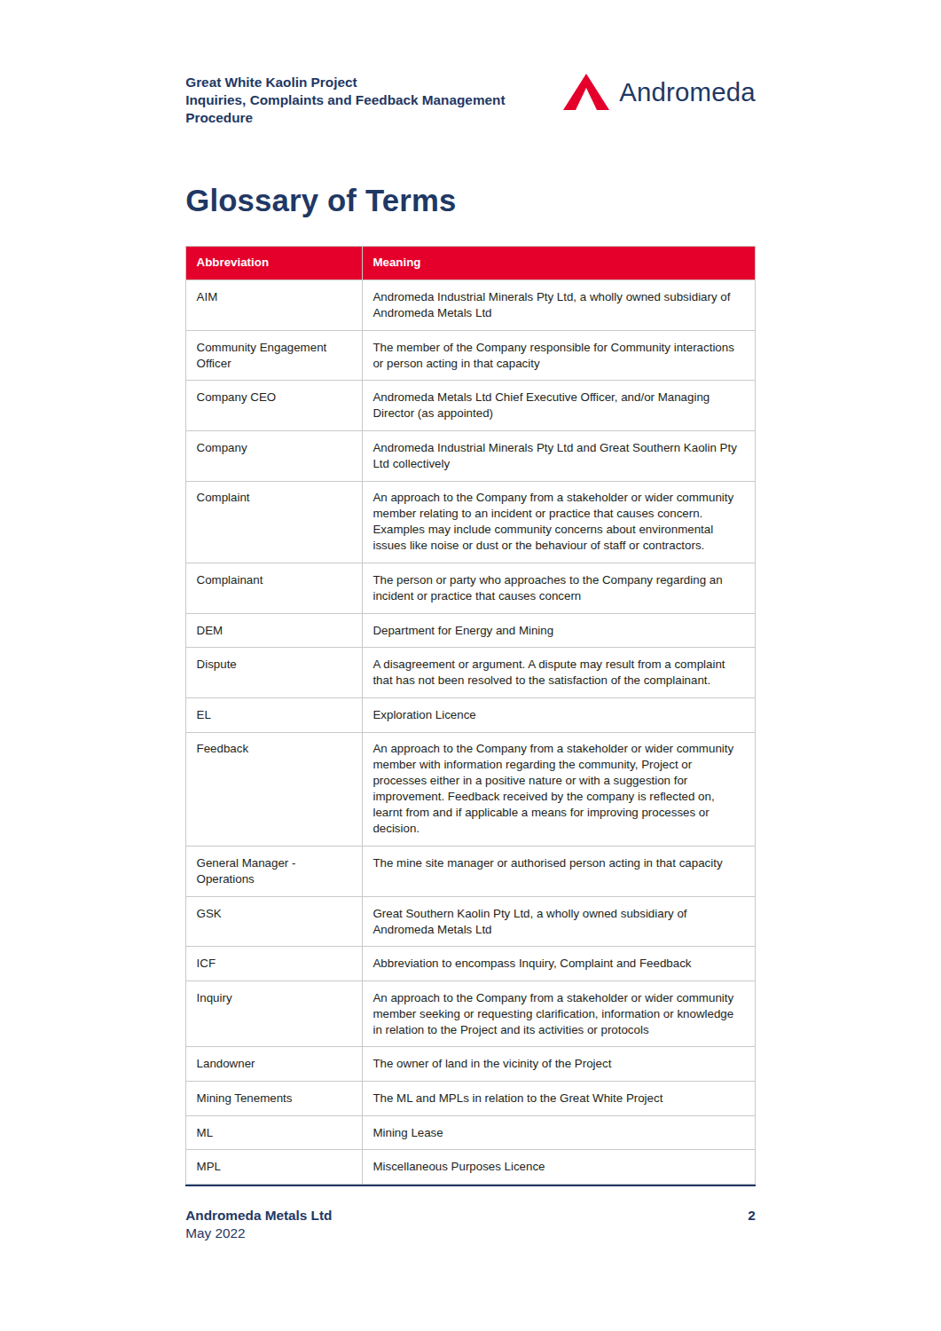Great White Kaolin Project
Inquiries, Complaints and Feedback Management
Procedure
Andromeda
Glossary of Terms
| Abbreviation | Meaning |
| --- | --- |
| AIM | Andromeda Industrial Minerals Pty Ltd, a wholly owned subsidiary of Andromeda Metals Ltd |
| Community Engagement Officer | The member of the Company responsible for Community interactions or person acting in that capacity |
| Company CEO | Andromeda Metals Ltd Chief Executive Officer, and/or Managing Director (as appointed) |
| Company | Andromeda Industrial Minerals Pty Ltd and Great Southern Kaolin Pty Ltd collectively |
| Complaint | An approach to the Company from a stakeholder or wider community member relating to an incident or practice that causes concern. Examples may include community concerns about environmental issues like noise or dust or the behaviour of staff or contractors. |
| Complainant | The person or party who approaches to the Company regarding an incident or practice that causes concern |
| DEM | Department for Energy and Mining |
| Dispute | A disagreement or argument. A dispute may result from a complaint that has not been resolved to the satisfaction of the complainant. |
| EL | Exploration Licence |
| Feedback | An approach to the Company from a stakeholder or wider community member with information regarding the community, Project or processes either in a positive nature or with a suggestion for improvement. Feedback received by the company is reflected on, learnt from and if applicable a means for improving processes or decision. |
| General Manager - Operations | The mine site manager or authorised person acting in that capacity |
| GSK | Great Southern Kaolin Pty Ltd, a wholly owned subsidiary of Andromeda Metals Ltd |
| ICF | Abbreviation to encompass Inquiry, Complaint and Feedback |
| Inquiry | An approach to the Company from a stakeholder or wider community member seeking or requesting clarification, information or knowledge in relation to the Project and its activities or protocols |
| Landowner | The owner of land in the vicinity of the Project |
| Mining Tenements | The ML and MPLs in relation to the Great White Project |
| ML | Mining Lease |
| MPL | Miscellaneous Purposes Licence |
Andromeda Metals Ltd
May 2022
2